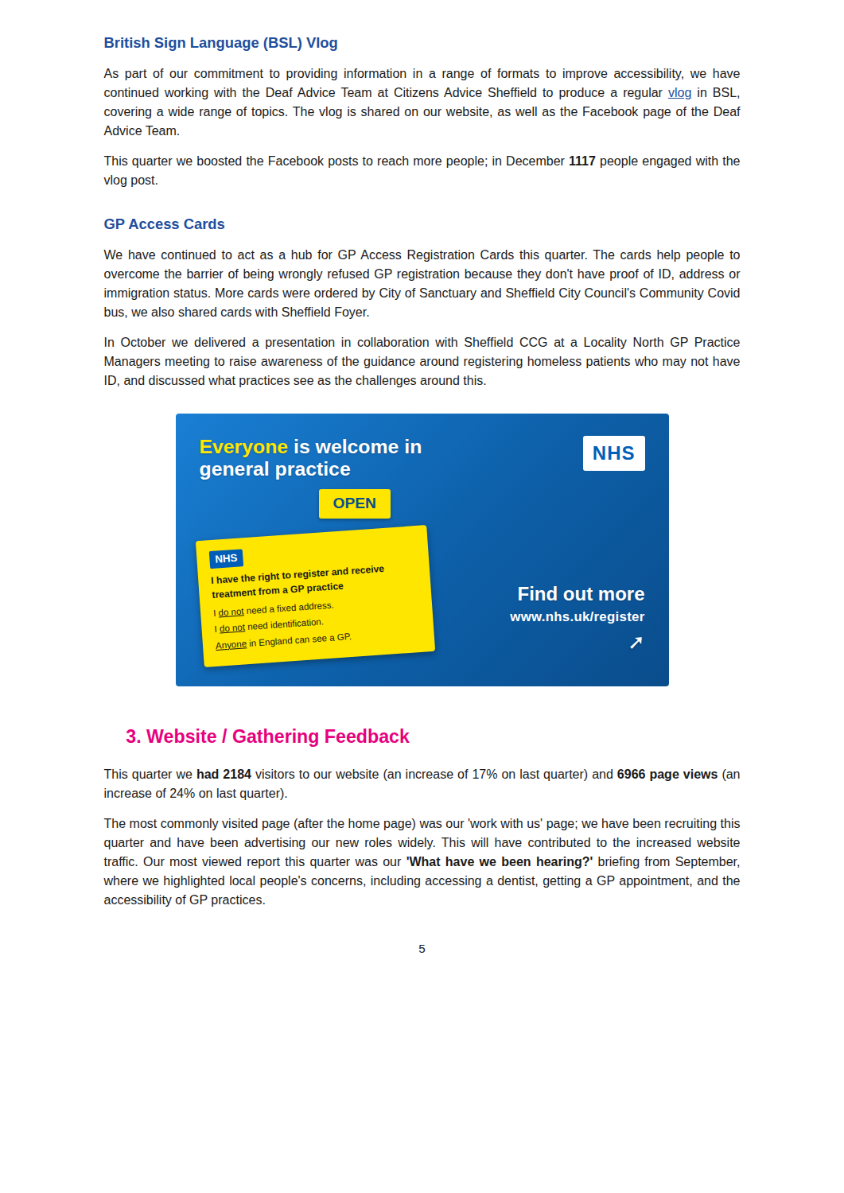British Sign Language (BSL) Vlog
As part of our commitment to providing information in a range of formats to improve accessibility, we have continued working with the Deaf Advice Team at Citizens Advice Sheffield to produce a regular vlog in BSL, covering a wide range of topics. The vlog is shared on our website, as well as the Facebook page of the Deaf Advice Team.
This quarter we boosted the Facebook posts to reach more people; in December 1117 people engaged with the vlog post.
GP Access Cards
We have continued to act as a hub for GP Access Registration Cards this quarter. The cards help people to overcome the barrier of being wrongly refused GP registration because they don't have proof of ID, address or immigration status. More cards were ordered by City of Sanctuary and Sheffield City Council's Community Covid bus, we also shared cards with Sheffield Foyer.
In October we delivered a presentation in collaboration with Sheffield CCG at a Locality North GP Practice Managers meeting to raise awareness of the guidance around registering homeless patients who may not have ID, and discussed what practices see as the challenges around this.
Everyone is welcome in
general practice
NHS
OPEN
NHS
I have the right to register and receive treatment from a GP practice
I do not need a fixed address.
I do not need identification.
Anyone in England can see a GP.
Find out more
www.nhs.uk/register
➚
3. Website / Gathering Feedback
This quarter we had 2184 visitors to our website (an increase of 17% on last quarter) and 6966 page views (an increase of 24% on last quarter).
The most commonly visited page (after the home page) was our 'work with us' page; we have been recruiting this quarter and have been advertising our new roles widely. This will have contributed to the increased website traffic. Our most viewed report this quarter was our 'What have we been hearing?' briefing from September, where we highlighted local people's concerns, including accessing a dentist, getting a GP appointment, and the accessibility of GP practices.
5